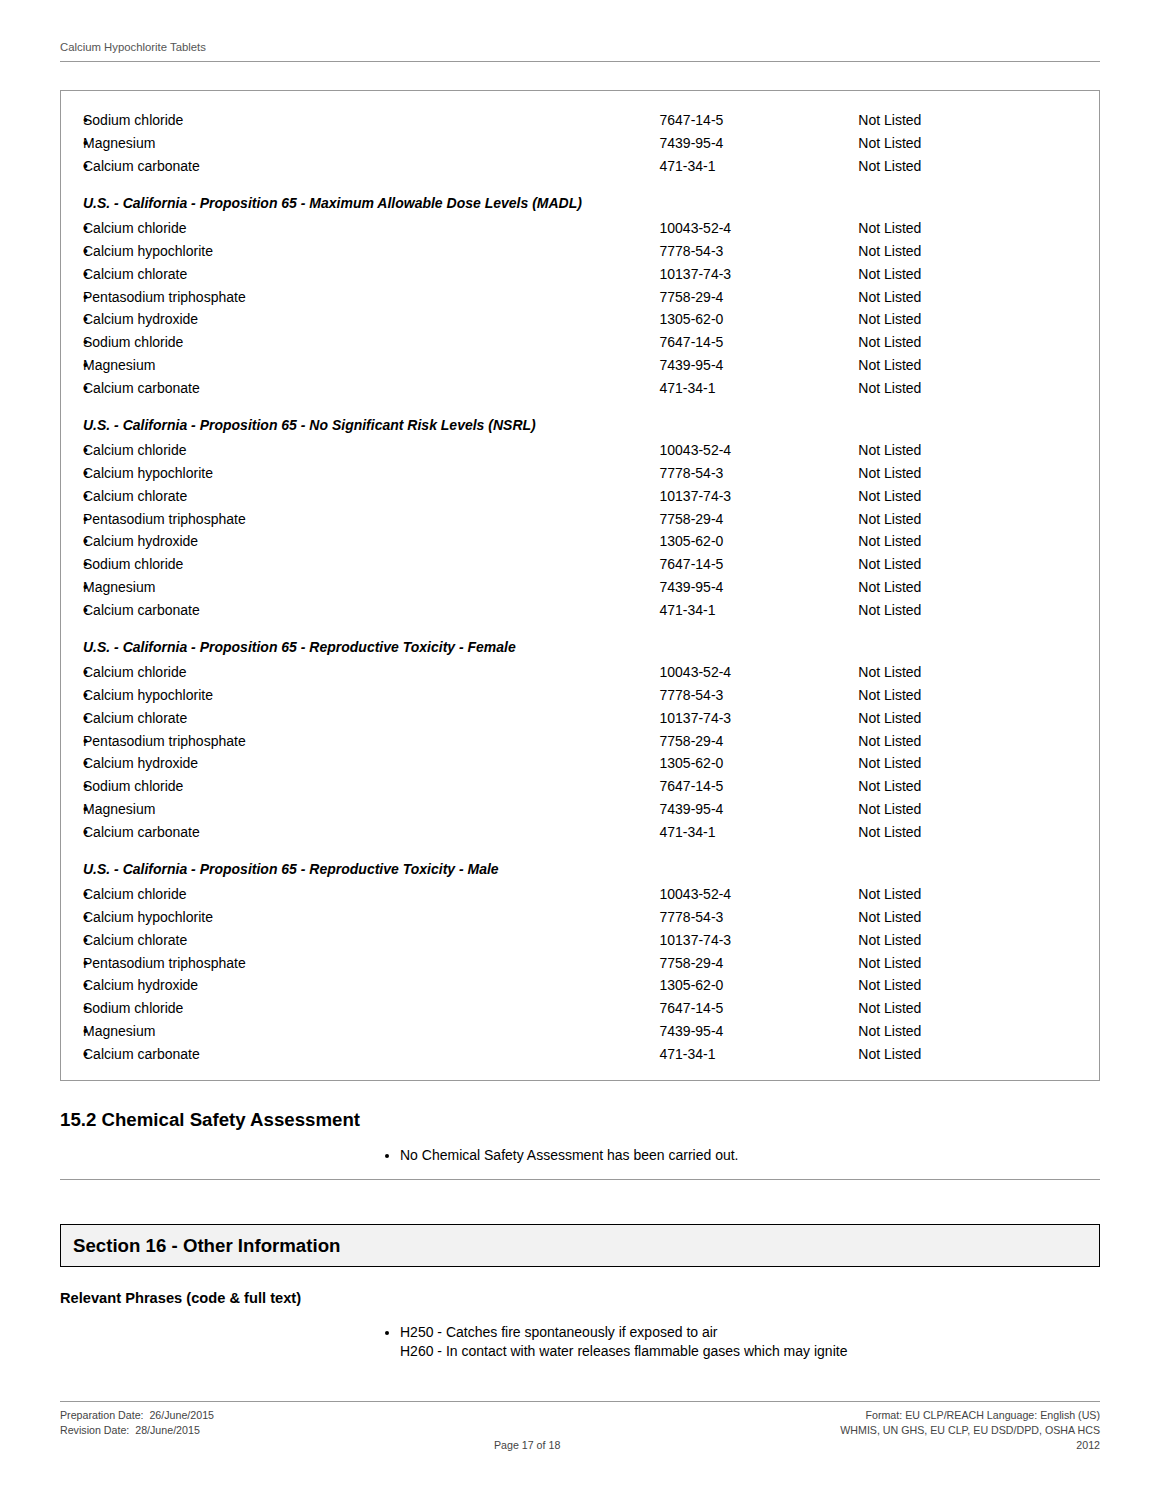Calcium Hypochlorite Tablets
| Sodium chloride | 7647-14-5 | Not Listed |
| Magnesium | 7439-95-4 | Not Listed |
| Calcium carbonate | 471-34-1 | Not Listed |
U.S. - California - Proposition 65 - Maximum Allowable Dose Levels (MADL)
| Calcium chloride | 10043-52-4 | Not Listed |
| Calcium hypochlorite | 7778-54-3 | Not Listed |
| Calcium chlorate | 10137-74-3 | Not Listed |
| Pentasodium triphosphate | 7758-29-4 | Not Listed |
| Calcium hydroxide | 1305-62-0 | Not Listed |
| Sodium chloride | 7647-14-5 | Not Listed |
| Magnesium | 7439-95-4 | Not Listed |
| Calcium carbonate | 471-34-1 | Not Listed |
U.S. - California - Proposition 65 - No Significant Risk Levels (NSRL)
| Calcium chloride | 10043-52-4 | Not Listed |
| Calcium hypochlorite | 7778-54-3 | Not Listed |
| Calcium chlorate | 10137-74-3 | Not Listed |
| Pentasodium triphosphate | 7758-29-4 | Not Listed |
| Calcium hydroxide | 1305-62-0 | Not Listed |
| Sodium chloride | 7647-14-5 | Not Listed |
| Magnesium | 7439-95-4 | Not Listed |
| Calcium carbonate | 471-34-1 | Not Listed |
U.S. - California - Proposition 65 - Reproductive Toxicity - Female
| Calcium chloride | 10043-52-4 | Not Listed |
| Calcium hypochlorite | 7778-54-3 | Not Listed |
| Calcium chlorate | 10137-74-3 | Not Listed |
| Pentasodium triphosphate | 7758-29-4 | Not Listed |
| Calcium hydroxide | 1305-62-0 | Not Listed |
| Sodium chloride | 7647-14-5 | Not Listed |
| Magnesium | 7439-95-4 | Not Listed |
| Calcium carbonate | 471-34-1 | Not Listed |
U.S. - California - Proposition 65 - Reproductive Toxicity - Male
| Calcium chloride | 10043-52-4 | Not Listed |
| Calcium hypochlorite | 7778-54-3 | Not Listed |
| Calcium chlorate | 10137-74-3 | Not Listed |
| Pentasodium triphosphate | 7758-29-4 | Not Listed |
| Calcium hydroxide | 1305-62-0 | Not Listed |
| Sodium chloride | 7647-14-5 | Not Listed |
| Magnesium | 7439-95-4 | Not Listed |
| Calcium carbonate | 471-34-1 | Not Listed |
15.2 Chemical Safety Assessment
No Chemical Safety Assessment has been carried out.
Section 16 - Other Information
Relevant Phrases (code & full text)
H250 - Catches fire spontaneously if exposed to air
H260 - In contact with water releases flammable gases which may ignite
Preparation Date: 26/June/2015
Revision Date: 28/June/2015
Page 17 of 18
Format: EU CLP/REACH Language: English (US)
WHMIS, UN GHS, EU CLP, EU DSD/DPD, OSHA HCS
2012